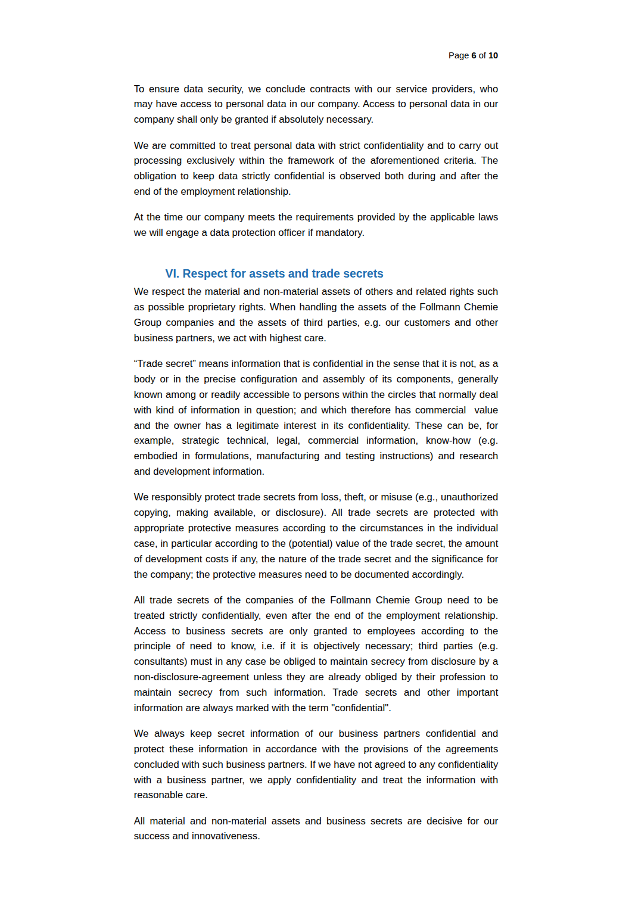Page 6 of 10
To ensure data security, we conclude contracts with our service providers, who may have access to personal data in our company. Access to personal data in our company shall only be granted if absolutely necessary.
We are committed to treat personal data with strict confidentiality and to carry out processing exclusively within the framework of the aforementioned criteria. The obligation to keep data strictly confidential is observed both during and after the end of the employment relationship.
At the time our company meets the requirements provided by the applicable laws we will engage a data protection officer if mandatory.
VI. Respect for assets and trade secrets
We respect the material and non-material assets of others and related rights such as possible proprietary rights. When handling the assets of the Follmann Chemie Group companies and the assets of third parties, e.g. our customers and other business partners, we act with highest care.
“Trade secret” means information that is confidential in the sense that it is not, as a body or in the precise configuration and assembly of its components, generally known among or readily accessible to persons within the circles that normally deal with kind of information in question; and which therefore has commercial value and the owner has a legitimate interest in its confidentiality. These can be, for example, strategic technical, legal, commercial information, know-how (e.g. embodied in formulations, manufacturing and testing instructions) and research and development information.
We responsibly protect trade secrets from loss, theft, or misuse (e.g., unauthorized copying, making available, or disclosure). All trade secrets are protected with appropriate protective measures according to the circumstances in the individual case, in particular according to the (potential) value of the trade secret, the amount of development costs if any, the nature of the trade secret and the significance for the company; the protective measures need to be documented accordingly.
All trade secrets of the companies of the Follmann Chemie Group need to be treated strictly confidentially, even after the end of the employment relationship. Access to business secrets are only granted to employees according to the principle of need to know, i.e. if it is objectively necessary; third parties (e.g. consultants) must in any case be obliged to maintain secrecy from disclosure by a non-disclosure-agreement unless they are already obliged by their profession to maintain secrecy from such information. Trade secrets and other important information are always marked with the term "confidential".
We always keep secret information of our business partners confidential and protect these information in accordance with the provisions of the agreements concluded with such business partners. If we have not agreed to any confidentiality with a business partner, we apply confidentiality and treat the information with reasonable care.
All material and non-material assets and business secrets are decisive for our success and innovativeness.